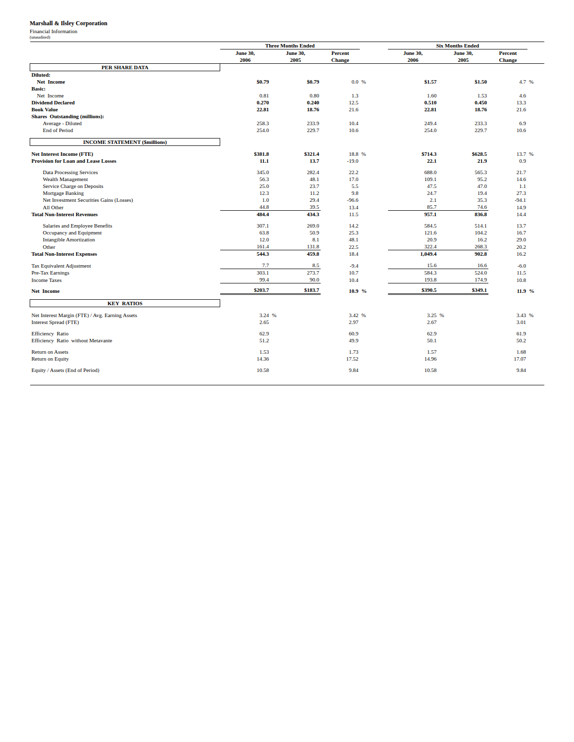Marshall & Ilsley Corporation
Financial Information
(unaudited)
| | Three Months Ended | | | Six Months Ended | |
| | June 30, | June 30, | Percent | | | June 30, | June 30, | Percent | |
| | 2006 | 2005 | Change | | | 2006 | 2005 | Change | |
| PER SHARE DATA | |
| Diluted: | |
| Net Income | $0.79 | $0.79 | 0.0 | % | | $1.57 | $1.50 | 4.7 | % |
| Basic: | |
| Net Income | 0.81 | 0.80 | 1.3 | | | 1.60 | 1.53 | 4.6 | |
| Dividend Declared | 0.270 | 0.240 | 12.5 | | | 0.510 | 0.450 | 13.3 | |
| Book Value | 22.81 | 18.76 | 21.6 | | | 22.81 | 18.76 | 21.6 | |
| Shares Outstanding (millions): | |
| Average - Diluted | 258.3 | 233.9 | 10.4 | | | 249.4 | 233.3 | 6.9 | |
| End of Period | 254.0 | 229.7 | 10.6 | | | 254.0 | 229.7 | 10.6 | |
| INCOME STATEMENT ($millions) | |
| Net Interest Income (FTE) | $381.8 | $321.4 | 18.8 | % | | $714.3 | $628.5 | 13.7 | % |
| Provision for Loan and Lease Losses | 11.1 | 13.7 | -19.0 | | | 22.1 | 21.9 | 0.9 | |
| Data Processing Services | 345.0 | 282.4 | 22.2 | | | 688.0 | 565.3 | 21.7 | |
| Wealth Management | 56.3 | 48.1 | 17.0 | | | 109.1 | 95.2 | 14.6 | |
| Service Charge on Deposits | 25.0 | 23.7 | 5.5 | | | 47.5 | 47.0 | 1.1 | |
| Mortgage Banking | 12.3 | 11.2 | 9.8 | | | 24.7 | 19.4 | 27.3 | |
| Net Investment Securities Gains (Losses) | 1.0 | 29.4 | -96.6 | | | 2.1 | 35.3 | -94.1 | |
| All Other | 44.8 | 39.5 | 13.4 | | | 85.7 | 74.6 | 14.9 | |
| Total Non-Interest Revenues | 484.4 | 434.3 | 11.5 | | | 957.1 | 836.8 | 14.4 | |
| Salaries and Employee Benefits | 307.1 | 269.0 | 14.2 | | | 584.5 | 514.1 | 13.7 | |
| Occupancy and Equipment | 63.8 | 50.9 | 25.3 | | | 121.6 | 104.2 | 16.7 | |
| Intangible Amortization | 12.0 | 8.1 | 48.1 | | | 20.9 | 16.2 | 29.0 | |
| Other | 161.4 | 131.8 | 22.5 | | | 322.4 | 268.3 | 20.2 | |
| Total Non-Interest Expenses | 544.3 | 459.8 | 18.4 | | | 1,049.4 | 902.8 | 16.2 | |
| Tax Equivalent Adjustment | 7.7 | 8.5 | -9.4 | | | 15.6 | 16.6 | -6.0 | |
| Pre-Tax Earnings | 303.1 | 273.7 | 10.7 | | | 584.3 | 524.0 | 11.5 | |
| Income Taxes | 99.4 | 90.0 | 10.4 | | | 193.8 | 174.9 | 10.8 | |
| Net Income | $203.7 | $183.7 | 10.9 | % | | $390.5 | $349.1 | 11.9 | % |
| KEY RATIOS | |
| Net Interest Margin (FTE) / Avg. Earning Assets | 3.24 | % | 3.42 | % | | 3.25 | % | 3.43 | % |
| Interest Spread (FTE) | 2.65 | | 2.97 | | | 2.67 | | 3.01 | |
| Efficiency Ratio | 62.9 | | 60.9 | | | 62.9 | | 61.9 | |
| Efficiency Ratio without Metavante | 51.2 | | 49.9 | | | 50.1 | | 50.2 | |
| Return on Assets | 1.53 | | 1.73 | | | 1.57 | | 1.68 | |
| Return on Equity | 14.36 | | 17.52 | | | 14.96 | | 17.07 | |
| Equity / Assets (End of Period) | 10.58 | | 9.84 | | | 10.58 | | 9.84 | |